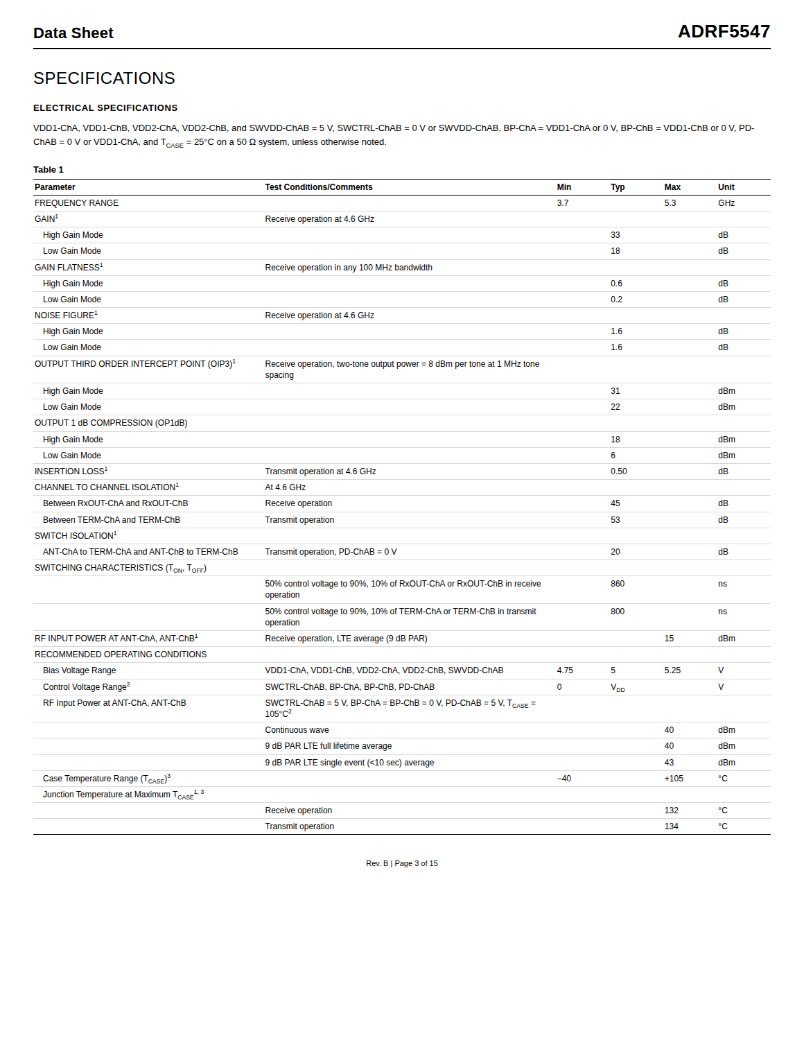Data Sheet
ADRF5547
SPECIFICATIONS
ELECTRICAL SPECIFICATIONS
VDD1-ChA, VDD1-ChB, VDD2-ChA, VDD2-ChB, and SWVDD-ChAB = 5 V, SWCTRL-ChAB = 0 V or SWVDD-ChAB, BP-ChA = VDD1-ChA or 0 V, BP-ChB = VDD1-ChB or 0 V, PD-ChAB = 0 V or VDD1-ChA, and TCASE = 25°C on a 50 Ω system, unless otherwise noted.
Table 1
| Parameter | Test Conditions/Comments | Min | Typ | Max | Unit |
| --- | --- | --- | --- | --- | --- |
| FREQUENCY RANGE | | 3.7 | | 5.3 | GHz |
| GAIN 1 | Receive operation at 4.6 GHz | | | | |
| High Gain Mode | | | 33 | | dB |
| Low Gain Mode | | | 18 | | dB |
| GAIN FLATNESS 1 | Receive operation in any 100 MHz bandwidth | | | | |
| High Gain Mode | | | 0.6 | | dB |
| Low Gain Mode | | | 0.2 | | dB |
| NOISE FIGURE 1 | Receive operation at 4.6 GHz | | | | |
| High Gain Mode | | | 1.6 | | dB |
| Low Gain Mode | | | 1.6 | | dB |
| OUTPUT THIRD ORDER INTERCEPT POINT (OIP3) 1 | Receive operation, two-tone output power = 8 dBm per tone at 1 MHz tone spacing | | | | |
| High Gain Mode | | | 31 | | dBm |
| Low Gain Mode | | | 22 | | dBm |
| OUTPUT 1 dB COMPRESSION (OP1dB) | | | | | |
| High Gain Mode | | | 18 | | dBm |
| Low Gain Mode | | | 6 | | dBm |
| INSERTION LOSS 1 | Transmit operation at 4.6 GHz | | 0.50 | | dB |
| CHANNEL TO CHANNEL ISOLATION 1 | At 4.6 GHz | | | | |
| Between RxOUT-ChA and RxOUT-ChB | Receive operation | | 45 | | dB |
| Between TERM-ChA and TERM-ChB | Transmit operation | | 53 | | dB |
| SWITCH ISOLATION 1 | | | | | |
| ANT-ChA to TERM-ChA and ANT-ChB to TERM-ChB | Transmit operation, PD-ChAB = 0 V | | 20 | | dB |
| SWITCHING CHARACTERISTICS (T ON , T OFF ) | | | | | |
| | 50% control voltage to 90%, 10% of RxOUT-ChA or RxOUT-ChB in receive operation | | 860 | | ns |
| | 50% control voltage to 90%, 10% of TERM-ChA or TERM-ChB in transmit operation | | 800 | | ns |
| RF INPUT POWER AT ANT-ChA, ANT-ChB 1 | Receive operation, LTE average (9 dB PAR) | | | 15 | dBm |
| RECOMMENDED OPERATING CONDITIONS | | | | | |
| Bias Voltage Range | VDD1-ChA, VDD1-ChB, VDD2-ChA, VDD2-ChB, SWVDD-ChAB | 4.75 | 5 | 5.25 | V |
| Control Voltage Range 2 | SWCTRL-ChAB, BP-ChA, BP-ChB, PD-ChAB | 0 | V DD | | V |
| RF Input Power at ANT-ChA, ANT-ChB | SWCTRL-ChAB = 5 V, BP-ChA = BP-ChB = 0 V, PD-ChAB = 5 V, T CASE = 105°C 2 | | | | |
| | Continuous wave | | | 40 | dBm |
| | 9 dB PAR LTE full lifetime average | | | 40 | dBm |
| | 9 dB PAR LTE single event (<10 sec) average | | | 43 | dBm |
| Case Temperature Range (T CASE ) 3 | | −40 | | +105 | °C |
| Junction Temperature at Maximum T CASE 1, 3 | | | | | |
| | Receive operation | | | 132 | °C |
| | Transmit operation | | | 134 | °C |
Rev. B | Page 3 of 15